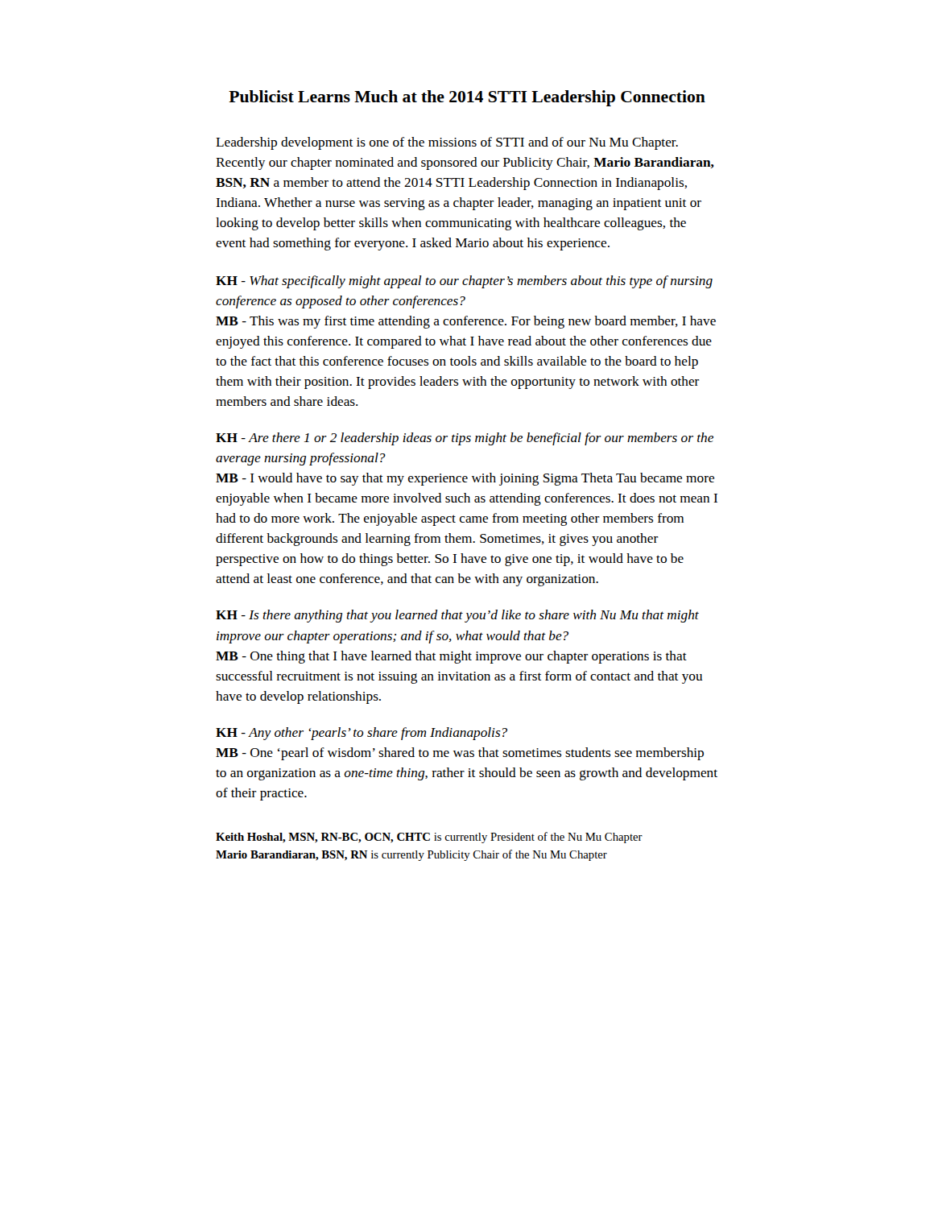Publicist Learns Much at the 2014 STTI Leadership Connection
Leadership development is one of the missions of STTI and of our Nu Mu Chapter. Recently our chapter nominated and sponsored our Publicity Chair, Mario Barandiaran, BSN, RN a member to attend the 2014 STTI Leadership Connection in Indianapolis, Indiana. Whether a nurse was serving as a chapter leader, managing an inpatient unit or looking to develop better skills when communicating with healthcare colleagues, the event had something for everyone. I asked Mario about his experience.
KH - What specifically might appeal to our chapter’s members about this type of nursing conference as opposed to other conferences?
MB - This was my first time attending a conference. For being new board member, I have enjoyed this conference. It compared to what I have read about the other conferences due to the fact that this conference focuses on tools and skills available to the board to help them with their position. It provides leaders with the opportunity to network with other members and share ideas.
KH - Are there 1 or 2 leadership ideas or tips might be beneficial for our members or the average nursing professional?
MB - I would have to say that my experience with joining Sigma Theta Tau became more enjoyable when I became more involved such as attending conferences. It does not mean I had to do more work. The enjoyable aspect came from meeting other members from different backgrounds and learning from them. Sometimes, it gives you another perspective on how to do things better. So I have to give one tip, it would have to be attend at least one conference, and that can be with any organization.
KH - Is there anything that you learned that you’d like to share with Nu Mu that might improve our chapter operations; and if so, what would that be?
MB - One thing that I have learned that might improve our chapter operations is that successful recruitment is not issuing an invitation as a first form of contact and that you have to develop relationships.
KH - Any other ‘pearls’ to share from Indianapolis?
MB - One ‘pearl of wisdom’ shared to me was that sometimes students see membership to an organization as a one-time thing, rather it should be seen as growth and development of their practice.
Keith Hoshal, MSN, RN-BC, OCN, CHTC is currently President of the Nu Mu Chapter
Mario Barandiaran, BSN, RN is currently Publicity Chair of the Nu Mu Chapter